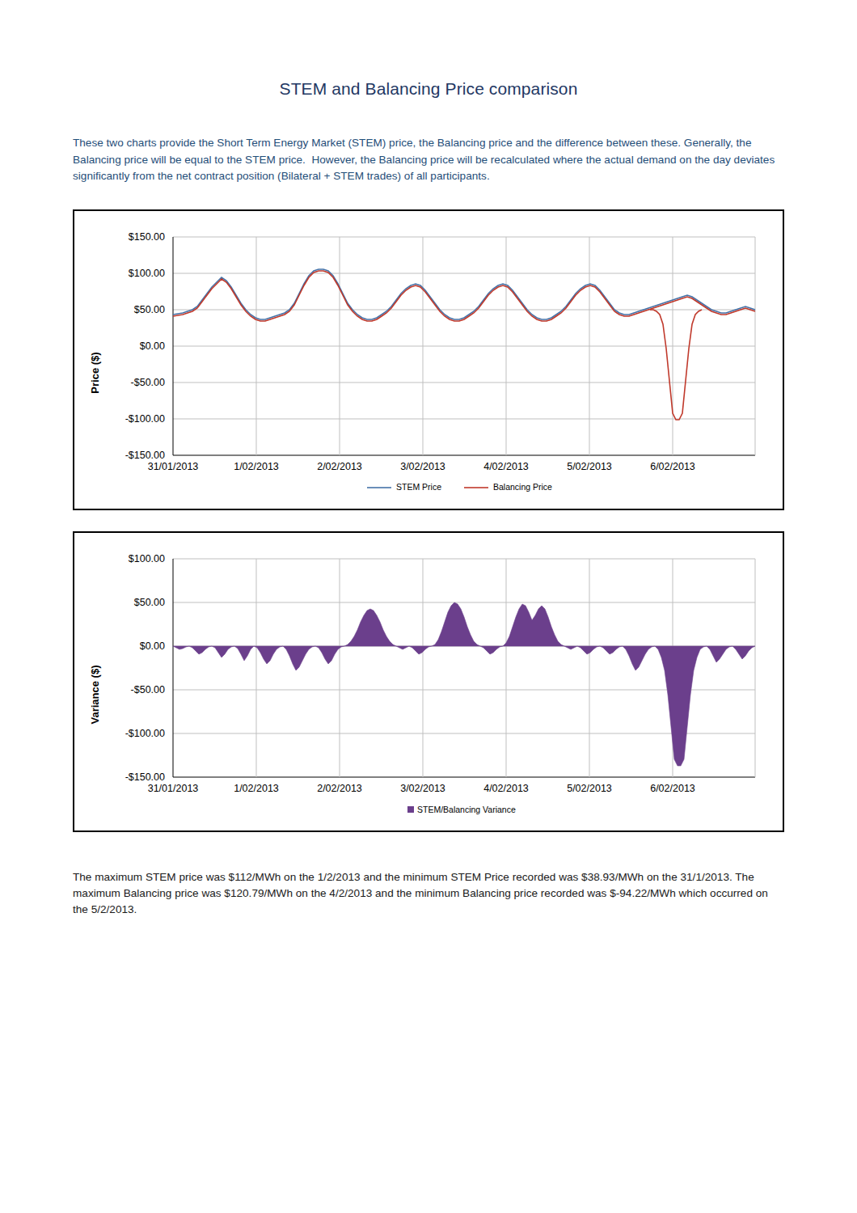STEM and Balancing Price comparison
These two charts provide the Short Term Energy Market (STEM) price, the Balancing price and the difference between these. Generally, the Balancing price will be equal to the STEM price. However, the Balancing price will be recalculated where the actual demand on the day deviates significantly from the net contract position (Bilateral + STEM trades) of all participants.
Price ($) $150.00 $100.00 $50.00 $0.00 -$50.00 -$100.00 -$150.00 31/01/2013 1/02/2013 2/02/2013 3/02/2013 4/02/2013 5/02/2013 6/02/2013 STEM Price Balancing Price
Variance ($) $100.00 $50.00 $0.00 -$50.00 -$100.00 -$150.00 31/01/2013 1/02/2013 2/02/2013 3/02/2013 4/02/2013 5/02/2013 6/02/2013 STEM/Balancing Variance
The maximum STEM price was $112/MWh on the 1/2/2013 and the minimum STEM Price recorded was $38.93/MWh on the 31/1/2013. The maximum Balancing price was $120.79/MWh on the 4/2/2013 and the minimum Balancing price recorded was $-94.22/MWh which occurred on the 5/2/2013.